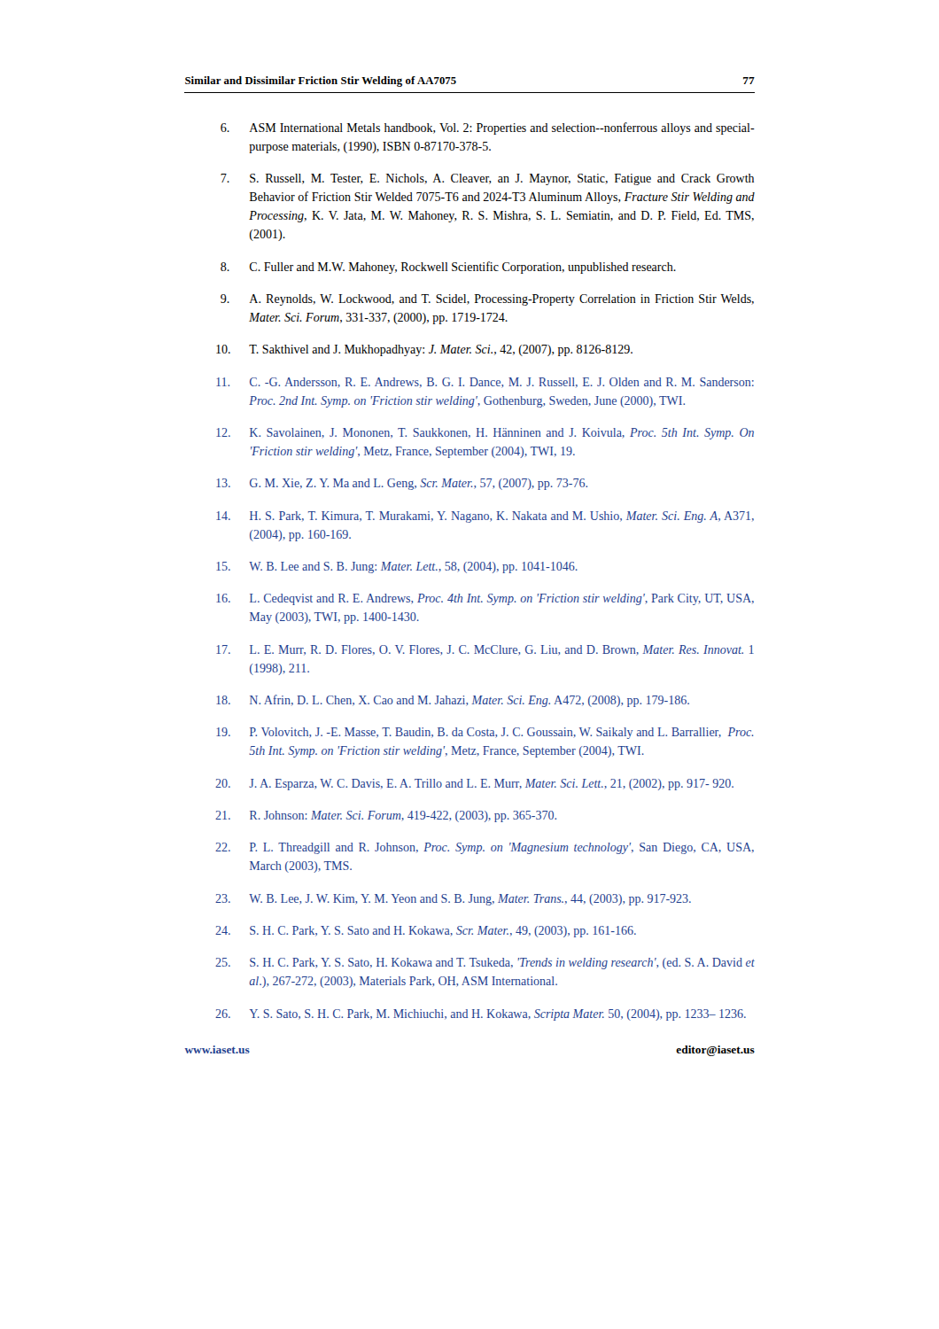Similar and Dissimilar Friction Stir Welding of AA7075 77
ASM International Metals handbook, Vol. 2: Properties and selection--nonferrous alloys and special-purpose materials, (1990), ISBN 0-87170-378-5.
S. Russell, M. Tester, E. Nichols, A. Cleaver, an J. Maynor, Static, Fatigue and Crack Growth Behavior of Friction Stir Welded 7075-T6 and 2024-T3 Aluminum Alloys, Fracture Stir Welding and Processing, K. V. Jata, M. W. Mahoney, R. S. Mishra, S. L. Semiatin, and D. P. Field, Ed. TMS, (2001).
C. Fuller and M.W. Mahoney, Rockwell Scientific Corporation, unpublished research.
A. Reynolds, W. Lockwood, and T. Scidel, Processing-Property Correlation in Friction Stir Welds, Mater. Sci. Forum, 331-337, (2000), pp. 1719-1724.
T. Sakthivel and J. Mukhopadhyay: J. Mater. Sci., 42, (2007), pp. 8126-8129.
C. -G. Andersson, R. E. Andrews, B. G. I. Dance, M. J. Russell, E. J. Olden and R. M. Sanderson: Proc. 2nd Int. Symp. on 'Friction stir welding', Gothenburg, Sweden, June (2000), TWI.
K. Savolainen, J. Mononen, T. Saukkonen, H. Hänninen and J. Koivula, Proc. 5th Int. Symp. On 'Friction stir welding', Metz, France, September (2004), TWI, 19.
G. M. Xie, Z. Y. Ma and L. Geng, Scr. Mater., 57, (2007), pp. 73-76.
H. S. Park, T. Kimura, T. Murakami, Y. Nagano, K. Nakata and M. Ushio, Mater. Sci. Eng. A, A371, (2004), pp. 160-169.
W. B. Lee and S. B. Jung: Mater. Lett., 58, (2004), pp. 1041-1046.
L. Cedeqvist and R. E. Andrews, Proc. 4th Int. Symp. on 'Friction stir welding', Park City, UT, USA, May (2003), TWI, pp. 1400-1430.
L. E. Murr, R. D. Flores, O. V. Flores, J. C. McClure, G. Liu, and D. Brown, Mater. Res. Innovat. 1 (1998), 211.
N. Afrin, D. L. Chen, X. Cao and M. Jahazi, Mater. Sci. Eng. A472, (2008), pp. 179-186.
P. Volovitch, J. -E. Masse, T. Baudin, B. da Costa, J. C. Goussain, W. Saikaly and L. Barrallier, Proc. 5th Int. Symp. on 'Friction stir welding', Metz, France, September (2004), TWI.
J. A. Esparza, W. C. Davis, E. A. Trillo and L. E. Murr, Mater. Sci. Lett., 21, (2002), pp. 917- 920.
R. Johnson: Mater. Sci. Forum, 419-422, (2003), pp. 365-370.
P. L. Threadgill and R. Johnson, Proc. Symp. on 'Magnesium technology', San Diego, CA, USA, March (2003), TMS.
W. B. Lee, J. W. Kim, Y. M. Yeon and S. B. Jung, Mater. Trans., 44, (2003), pp. 917-923.
S. H. C. Park, Y. S. Sato and H. Kokawa, Scr. Mater., 49, (2003), pp. 161-166.
S. H. C. Park, Y. S. Sato, H. Kokawa and T. Tsukeda, 'Trends in welding research', (ed. S. A. David et al.), 267-272, (2003), Materials Park, OH, ASM International.
Y. S. Sato, S. H. C. Park, M. Michiuchi, and H. Kokawa, Scripta Mater. 50, (2004), pp. 1233– 1236.
www.iaset.us editor@iaset.us